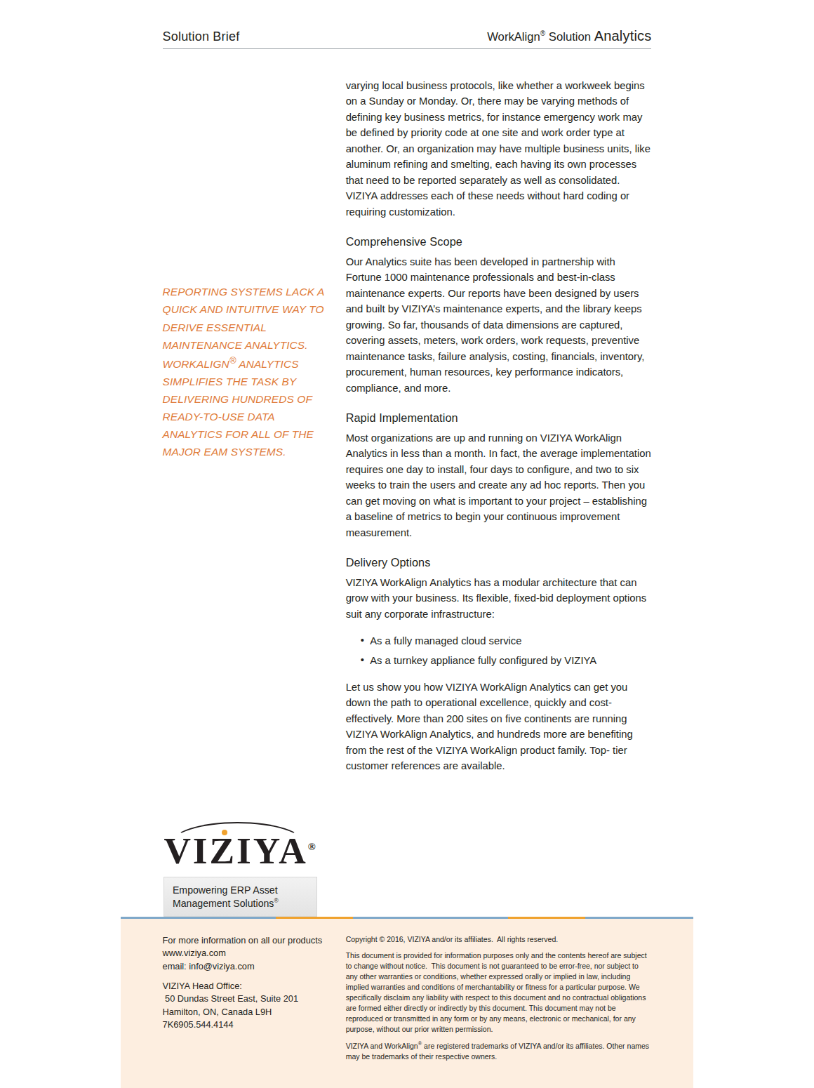Solution Brief
WorkAlign® Solution Analytics
REPORTING SYSTEMS LACK A QUICK AND INTUITIVE WAY TO DERIVE ESSENTIAL MAINTENANCE ANALYTICS. WORKALIGN® ANALYTICS SIMPLIFIES THE TASK BY DELIVERING HUNDREDS OF READY-TO-USE DATA ANALYTICS FOR ALL OF THE MAJOR EAM SYSTEMS.
varying local business protocols, like whether a workweek begins on a Sunday or Monday. Or, there may be varying methods of defining key business metrics, for instance emergency work may be defined by priority code at one site and work order type at another. Or, an organization may have multiple business units, like aluminum refining and smelting, each having its own processes that need to be reported separately as well as consolidated. VIZIYA addresses each of these needs without hard coding or requiring customization.
Comprehensive Scope
Our Analytics suite has been developed in partnership with Fortune 1000 maintenance professionals and best-in-class maintenance experts. Our reports have been designed by users and built by VIZIYA’s maintenance experts, and the library keeps growing. So far, thousands of data dimensions are captured, covering assets, meters, work orders, work requests, preventive maintenance tasks, failure analysis, costing, financials, inventory, procurement, human resources, key performance indicators, compliance, and more.
Rapid Implementation
Most organizations are up and running on VIZIYA WorkAlign Analytics in less than a month. In fact, the average implementation requires one day to install, four days to configure, and two to six weeks to train the users and create any ad hoc reports. Then you can get moving on what is important to your project – establishing a baseline of metrics to begin your continuous improvement measurement.
Delivery Options
VIZIYA WorkAlign Analytics has a modular architecture that can grow with your business. Its flexible, fixed-bid deployment options suit any corporate infrastructure:
As a fully managed cloud service
As a turnkey appliance fully configured by VIZIYA
Let us show you how VIZIYA WorkAlign Analytics can get you down the path to operational excellence, quickly and cost-effectively. More than 200 sites on five continents are running VIZIYA WorkAlign Analytics, and hundreds more are benefiting from the rest of the VIZIYA WorkAlign product family. Top- tier customer references are available.
VIZIYA®
Empowering ERP Asset
Management Solutions®
For more information on all our products
www.viziya.com
email: info@viziya.com
VIZIYA Head Office:
50 Dundas Street East, Suite 201
Hamilton, ON, Canada L9H
7K6905.544.4144
Copyright © 2016, VIZIYA and/or its affiliates. All rights reserved.
This document is provided for information purposes only and the contents hereof are subject to change without notice. This document is not guaranteed to be error-free, nor subject to any other warranties or conditions, whether expressed orally or implied in law, including implied warranties and conditions of merchantability or fitness for a particular purpose. We specifically disclaim any liability with respect to this document and no contractual obligations are formed either directly or indirectly by this document. This document may not be reproduced or transmitted in any form or by any means, electronic or mechanical, for any purpose, without our prior written permission.
VIZIYA and WorkAlign® are registered trademarks of VIZIYA and/or its affiliates. Other names may be trademarks of their respective owners.